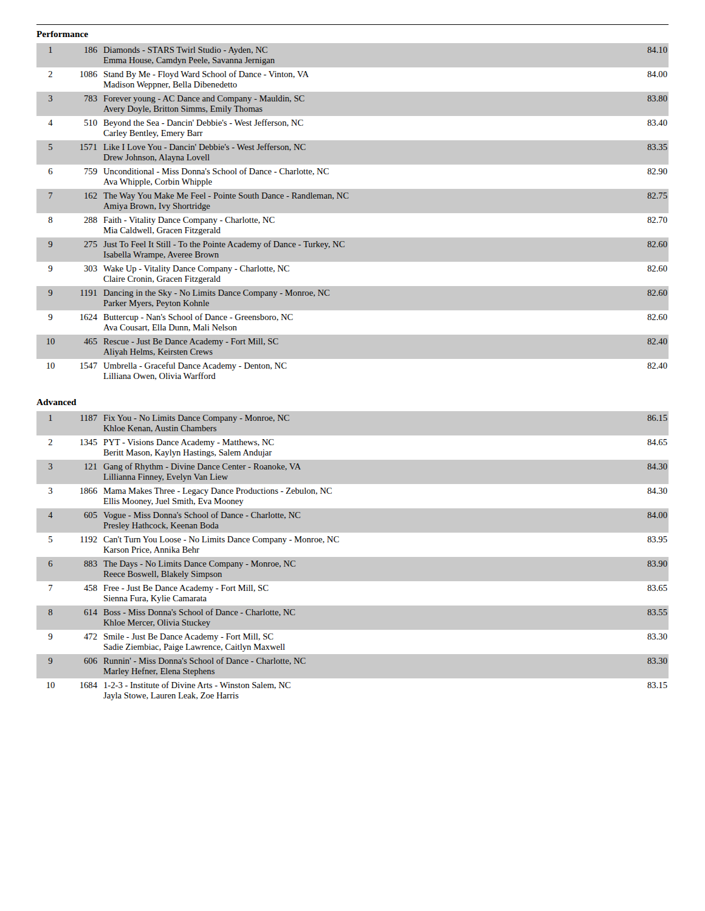Performance
| 1 | 186 | Diamonds - STARS Twirl Studio - Ayden, NC Emma House, Camdyn Peele, Savanna Jernigan | 84.10 |
| 2 | 1086 | Stand By Me - Floyd Ward School of Dance - Vinton, VA Madison Weppner, Bella Dibenedetto | 84.00 |
| 3 | 783 | Forever young - AC Dance and Company - Mauldin, SC Avery Doyle, Britton Simms, Emily Thomas | 83.80 |
| 4 | 510 | Beyond the Sea - Dancin' Debbie's - West Jefferson, NC Carley Bentley, Emery Barr | 83.40 |
| 5 | 1571 | Like I Love You - Dancin' Debbie's - West Jefferson, NC Drew Johnson, Alayna Lovell | 83.35 |
| 6 | 759 | Unconditional - Miss Donna's School of Dance - Charlotte, NC Ava Whipple, Corbin Whipple | 82.90 |
| 7 | 162 | The Way You Make Me Feel - Pointe South Dance - Randleman, NC Amiya Brown, Ivy Shortridge | 82.75 |
| 8 | 288 | Faith - Vitality Dance Company - Charlotte, NC Mia Caldwell, Gracen Fitzgerald | 82.70 |
| 9 | 275 | Just To Feel It Still - To the Pointe Academy of Dance - Turkey, NC Isabella Wrampe, Averee Brown | 82.60 |
| 9 | 303 | Wake Up - Vitality Dance Company - Charlotte, NC Claire Cronin, Gracen Fitzgerald | 82.60 |
| 9 | 1191 | Dancing in the Sky - No Limits Dance Company - Monroe, NC Parker Myers, Peyton Kohnle | 82.60 |
| 9 | 1624 | Buttercup - Nan's School of Dance - Greensboro, NC Ava Cousart, Ella Dunn, Mali Nelson | 82.60 |
| 10 | 465 | Rescue - Just Be Dance Academy - Fort Mill, SC Aliyah Helms, Keirsten Crews | 82.40 |
| 10 | 1547 | Umbrella - Graceful Dance Academy - Denton, NC Lilliana Owen, Olivia Warfford | 82.40 |
Advanced
| 1 | 1187 | Fix You - No Limits Dance Company - Monroe, NC Khloe Kenan, Austin Chambers | 86.15 |
| 2 | 1345 | PYT - Visions Dance Academy - Matthews, NC Beritt Mason, Kaylyn Hastings, Salem Andujar | 84.65 |
| 3 | 121 | Gang of Rhythm - Divine Dance Center - Roanoke, VA Lillianna Finney, Evelyn Van Liew | 84.30 |
| 3 | 1866 | Mama Makes Three - Legacy Dance Productions - Zebulon, NC Ellis Mooney, Juel Smith, Eva Mooney | 84.30 |
| 4 | 605 | Vogue - Miss Donna's School of Dance - Charlotte, NC Presley Hathcock, Keenan Boda | 84.00 |
| 5 | 1192 | Can't Turn You Loose - No Limits Dance Company - Monroe, NC Karson Price, Annika Behr | 83.95 |
| 6 | 883 | The Days - No Limits Dance Company - Monroe, NC Reece Boswell, Blakely Simpson | 83.90 |
| 7 | 458 | Free - Just Be Dance Academy - Fort Mill, SC Sienna Fura, Kylie Camarata | 83.65 |
| 8 | 614 | Boss - Miss Donna's School of Dance - Charlotte, NC Khloe Mercer, Olivia Stuckey | 83.55 |
| 9 | 472 | Smile - Just Be Dance Academy - Fort Mill, SC Sadie Ziembiac, Paige Lawrence, Caitlyn Maxwell | 83.30 |
| 9 | 606 | Runnin' - Miss Donna's School of Dance - Charlotte, NC Marley Hefner, Elena Stephens | 83.30 |
| 10 | 1684 | 1-2-3 - Institute of Divine Arts - Winston Salem, NC Jayla Stowe, Lauren Leak, Zoe Harris | 83.15 |